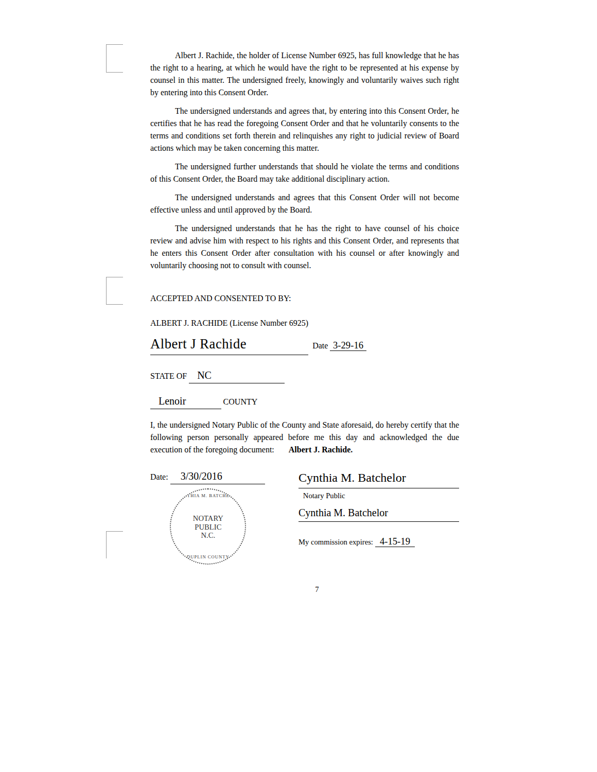Albert J. Rachide, the holder of License Number 6925, has full knowledge that he has the right to a hearing, at which he would have the right to be represented at his expense by counsel in this matter. The undersigned freely, knowingly and voluntarily waives such right by entering into this Consent Order.
The undersigned understands and agrees that, by entering into this Consent Order, he certifies that he has read the foregoing Consent Order and that he voluntarily consents to the terms and conditions set forth therein and relinquishes any right to judicial review of Board actions which may be taken concerning this matter.
The undersigned further understands that should he violate the terms and conditions of this Consent Order, the Board may take additional disciplinary action.
The undersigned understands and agrees that this Consent Order will not become effective unless and until approved by the Board.
The undersigned understands that he has the right to have counsel of his choice review and advise him with respect to his rights and this Consent Order, and represents that he enters this Consent Order after consultation with his counsel or after knowingly and voluntarily choosing not to consult with counsel.
ACCEPTED AND CONSENTED TO BY:
ALBERT J. RACHIDE (License Number 6925)
Albert J Rachide Date 3-29-16
STATE OF NC
Lenoir COUNTY
I, the undersigned Notary Public of the County and State aforesaid, do hereby certify that the following person personally appeared before me this day and acknowledged the due execution of the foregoing document: Albert J. Rachide.
| Date: 3/30/2016 CYNTHIA M. BATCHELOR NOTARY PUBLIC N.C. DUPLIN COUNTY | Cynthia M. Batchelor Notary Public Cynthia M. Batchelor My commission expires: 4-15-19 |
7